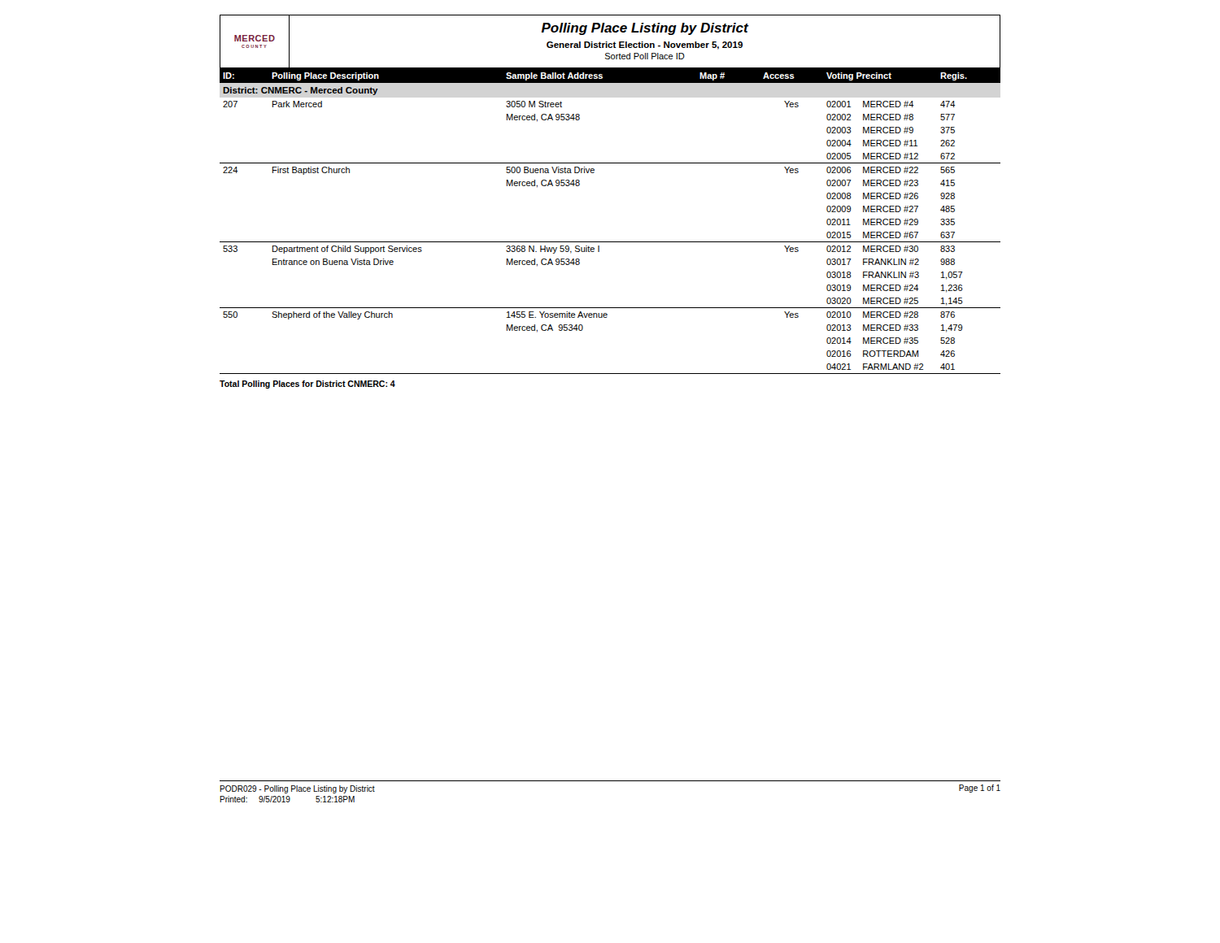MERCED
COUNTY
Polling Place Listing by District
General District Election - November 5, 2019
Sorted Poll Place ID
| ID: | Polling Place Description | Sample Ballot Address | Map # | Access | Voting Precinct | Regis. |
| --- | --- | --- | --- | --- | --- | --- |
| District: CNMERC - Merced County |
| 207 | Park Merced | 3050 M Street | | Yes | 02001 | MERCED #4 | 474 |
| | | Merced, CA 95348 | | | 02002 | MERCED #8 | 577 |
| | | | | | 02003 | MERCED #9 | 375 |
| | | | | | 02004 | MERCED #11 | 262 |
| | | | | | 02005 | MERCED #12 | 672 |
| 224 | First Baptist Church | 500 Buena Vista Drive | | Yes | 02006 | MERCED #22 | 565 |
| | | Merced, CA 95348 | | | 02007 | MERCED #23 | 415 |
| | | | | | 02008 | MERCED #26 | 928 |
| | | | | | 02009 | MERCED #27 | 485 |
| | | | | | 02011 | MERCED #29 | 335 |
| | | | | | 02015 | MERCED #67 | 637 |
| 533 | Department of Child Support Services | 3368 N. Hwy 59, Suite I | | Yes | 02012 | MERCED #30 | 833 |
| | Entrance on Buena Vista Drive | Merced, CA 95348 | | | 03017 | FRANKLIN #2 | 988 |
| | | | | | 03018 | FRANKLIN #3 | 1,057 |
| | | | | | 03019 | MERCED #24 | 1,236 |
| | | | | | 03020 | MERCED #25 | 1,145 |
| 550 | Shepherd of the Valley Church | 1455 E. Yosemite Avenue | | Yes | 02010 | MERCED #28 | 876 |
| | | Merced, CA 95340 | | | 02013 | MERCED #33 | 1,479 |
| | | | | | 02014 | MERCED #35 | 528 |
| | | | | | 02016 | ROTTERDAM | 426 |
| | | | | | 04021 | FARMLAND #2 | 401 |
Total Polling Places for District CNMERC: 4
PODR029 - Polling Place Listing by District
Printed: 9/5/20195:12:18PM
Page 1 of 1